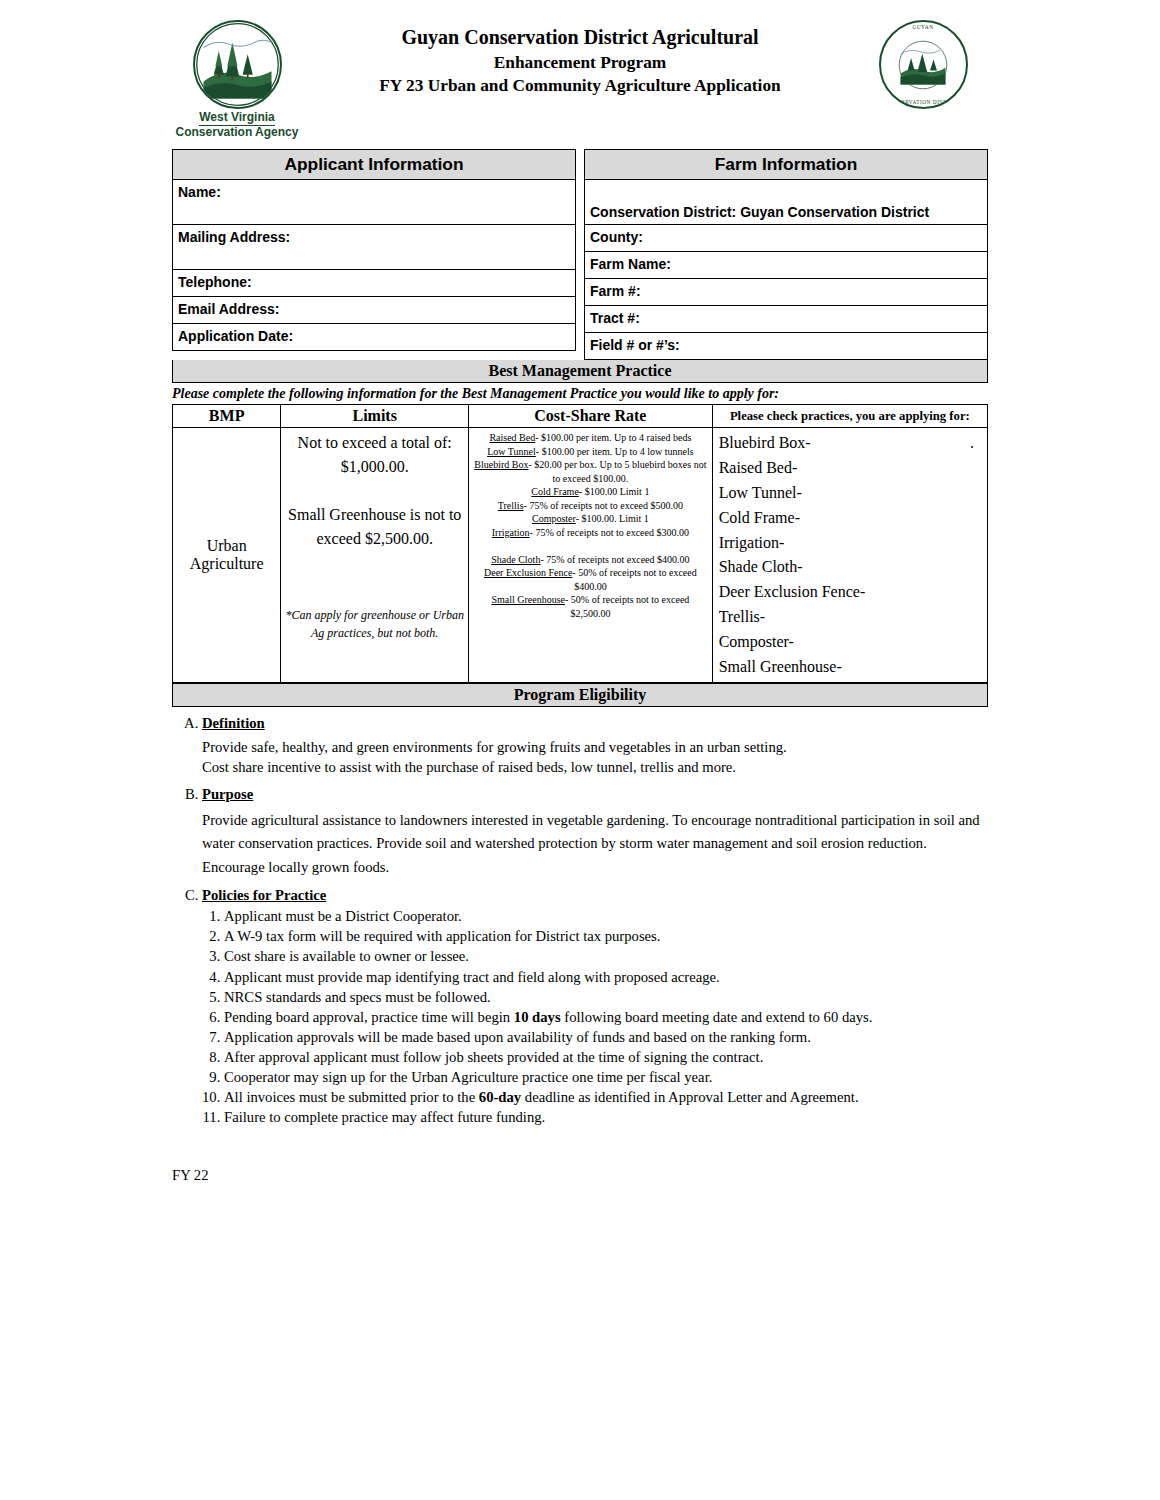West Virginia
Conservation Agency
Guyan Conservation District Agricultural
Enhancement Program
FY 23 Urban and Community Agriculture Application
GUYAN
CONSERVATION DISTRICT
| Applicant Information |
| --- |
| Name: |
| Mailing Address: |
| Telephone: |
| Email Address: |
| Application Date: |
| Farm Information |
| --- |
| Conservation District: Guyan Conservation District |
| County: |
| Farm Name: |
| Farm #: |
| Tract #: |
| Field # or #’s: |
Best Management Practice
Please complete the following information for the Best Management Practice you would like to apply for:
| BMP | Limits | Cost-Share Rate | Please check practices, you are applying for: |
| --- | --- | --- | --- |
| Urban Agriculture | Not to exceed a total of: $1,000.00. Small Greenhouse is not to exceed $2,500.00. *Can apply for greenhouse or Urban Ag practices, but not both. | Raised Bed - $100.00 per item. Up to 4 raised beds Low Tunnel - $100.00 per item. Up to 4 low tunnels Bluebird Box - $20.00 per box. Up to 5 bluebird boxes not to exceed $100.00. Cold Frame - $100.00 Limit 1 Trellis - 75% of receipts not to exceed $500.00 Composter - $100.00. Limit 1 Irrigation - 75% of receipts not to exceed $300.00 Shade Cloth - 75% of receipts not exceed $400.00 Deer Exclusion Fence - 50% of receipts not to exceed $400.00 Small Greenhouse - 50% of receipts not to exceed $2,500.00 | . Bluebird Box- Raised Bed- Low Tunnel- Cold Frame- Irrigation- Shade Cloth- Deer Exclusion Fence- Trellis- Composter- Small Greenhouse- |
Program Eligibility
Definition
Provide safe, healthy, and green environments for growing fruits and vegetables in an urban setting.
Cost share incentive to assist with the purchase of raised beds, low tunnel, trellis and more.
Purpose
Provide agricultural assistance to landowners interested in vegetable gardening. To encourage nontraditional participation in soil and water conservation practices. Provide soil and watershed protection by storm water management and soil erosion reduction. Encourage locally grown foods.
Policies for Practice
Applicant must be a District Cooperator.
A W-9 tax form will be required with application for District tax purposes.
Cost share is available to owner or lessee.
Applicant must provide map identifying tract and field along with proposed acreage.
NRCS standards and specs must be followed.
Pending board approval, practice time will begin 10 days following board meeting date and extend to 60 days.
Application approvals will be made based upon availability of funds and based on the ranking form.
After approval applicant must follow job sheets provided at the time of signing the contract.
Cooperator may sign up for the Urban Agriculture practice one time per fiscal year.
All invoices must be submitted prior to the 60-day deadline as identified in Approval Letter and Agreement.
Failure to complete practice may affect future funding.
FY 22